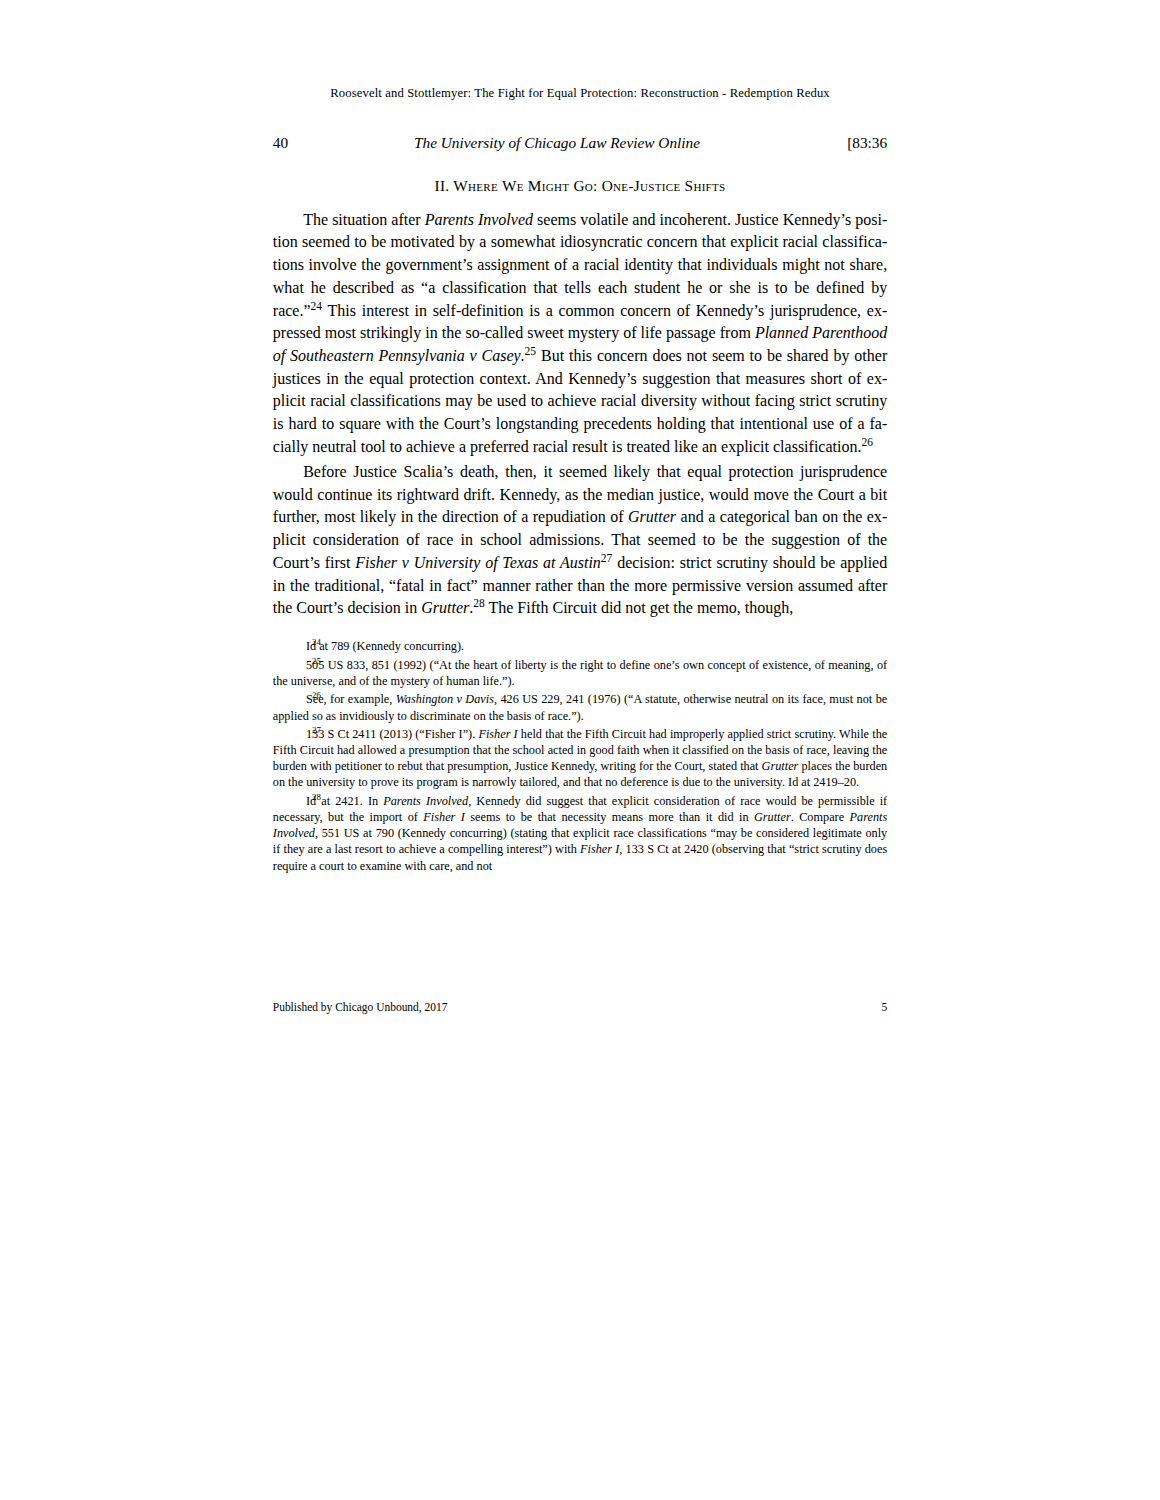Roosevelt and Stottlemyer: The Fight for Equal Protection: Reconstruction - Redemption Redux
40 The University of Chicago Law Review Online [83:36
II. Where We Might Go: One-Justice Shifts
The situation after Parents Involved seems volatile and incoherent. Justice Kennedy’s position seemed to be motivated by a somewhat idiosyncratic concern that explicit racial classifications involve the government’s assignment of a racial identity that individuals might not share, what he described as “a classification that tells each student he or she is to be defined by race.”24 This interest in self-definition is a common concern of Kennedy’s jurisprudence, expressed most strikingly in the so-called sweet mystery of life passage from Planned Parenthood of Southeastern Pennsylvania v Casey.25 But this concern does not seem to be shared by other justices in the equal protection context. And Kennedy’s suggestion that measures short of explicit racial classifications may be used to achieve racial diversity without facing strict scrutiny is hard to square with the Court’s longstanding precedents holding that intentional use of a facially neutral tool to achieve a preferred racial result is treated like an explicit classification.26
Before Justice Scalia’s death, then, it seemed likely that equal protection jurisprudence would continue its rightward drift. Kennedy, as the median justice, would move the Court a bit further, most likely in the direction of a repudiation of Grutter and a categorical ban on the explicit consideration of race in school admissions. That seemed to be the suggestion of the Court’s first Fisher v University of Texas at Austin27 decision: strict scrutiny should be applied in the traditional, “fatal in fact” manner rather than the more permissive version assumed after the Court’s decision in Grutter.28 The Fifth Circuit did not get the memo, though,
24 Id at 789 (Kennedy concurring).
25505 US 833, 851 (1992) (“At the heart of liberty is the right to define one’s own concept of existence, of meaning, of the universe, and of the mystery of human life.”).
26 See, for example, Washington v Davis, 426 US 229, 241 (1976) (“A statute, otherwise neutral on its face, must not be applied so as invidiously to discriminate on the basis of race.”).
27133 S Ct 2411 (2013) (“Fisher I”). Fisher I held that the Fifth Circuit had improperly applied strict scrutiny. While the Fifth Circuit had allowed a presumption that the school acted in good faith when it classified on the basis of race, leaving the burden with petitioner to rebut that presumption, Justice Kennedy, writing for the Court, stated that Grutter places the burden on the university to prove its program is narrowly tailored, and that no deference is due to the university. Id at 2419–20.
28 Id at 2421. In Parents Involved, Kennedy did suggest that explicit consideration of race would be permissible if necessary, but the import of Fisher I seems to be that necessity means more than it did in Grutter. Compare Parents Involved, 551 US at 790 (Kennedy concurring) (stating that explicit race classifications “may be considered legitimate only if they are a last resort to achieve a compelling interest”) with Fisher I, 133 S Ct at 2420 (observing that “strict scrutiny does require a court to examine with care, and not
Published by Chicago Unbound, 2017 5